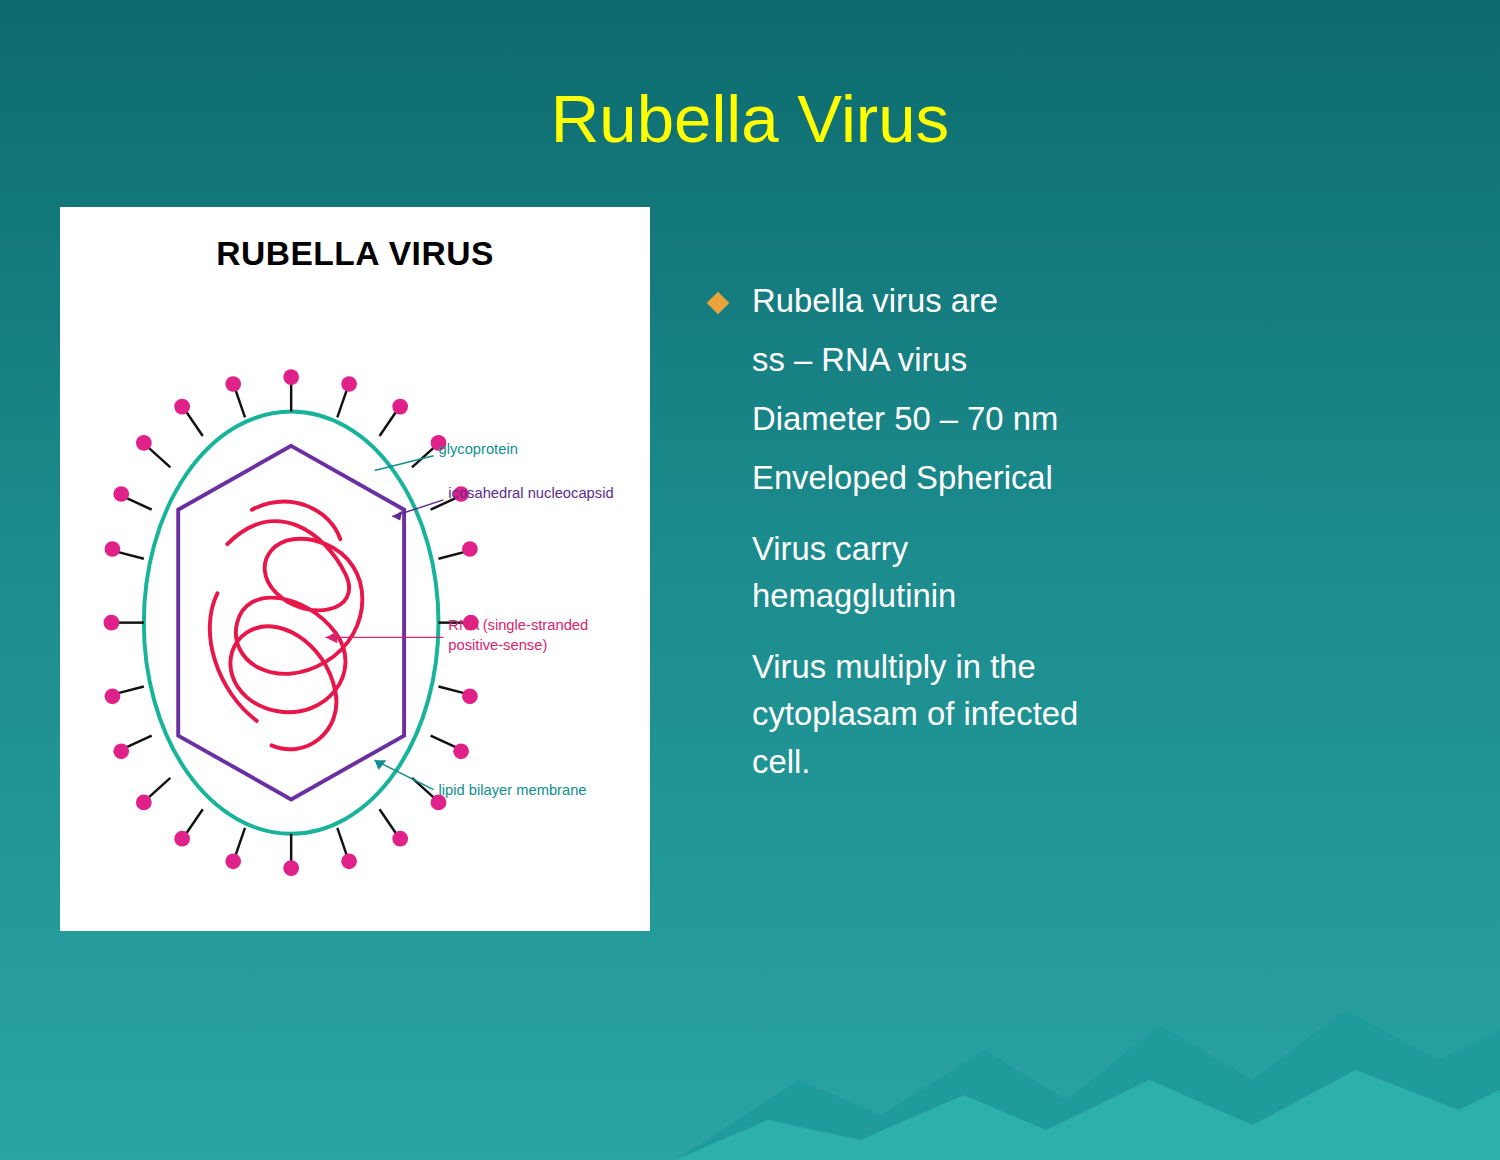Rubella Virus
RUBELLA VIRUS
glycoprotein icosahedral nucleocapsid RNA (single-stranded positive-sense) lipid bilayer membrane
Rubella virus are
ss – RNA virus
Diameter 50 – 70 nm
Enveloped Spherical
Virus carry
hemagglutinin
Virus multiply in the
cytoplasam of infected
cell.